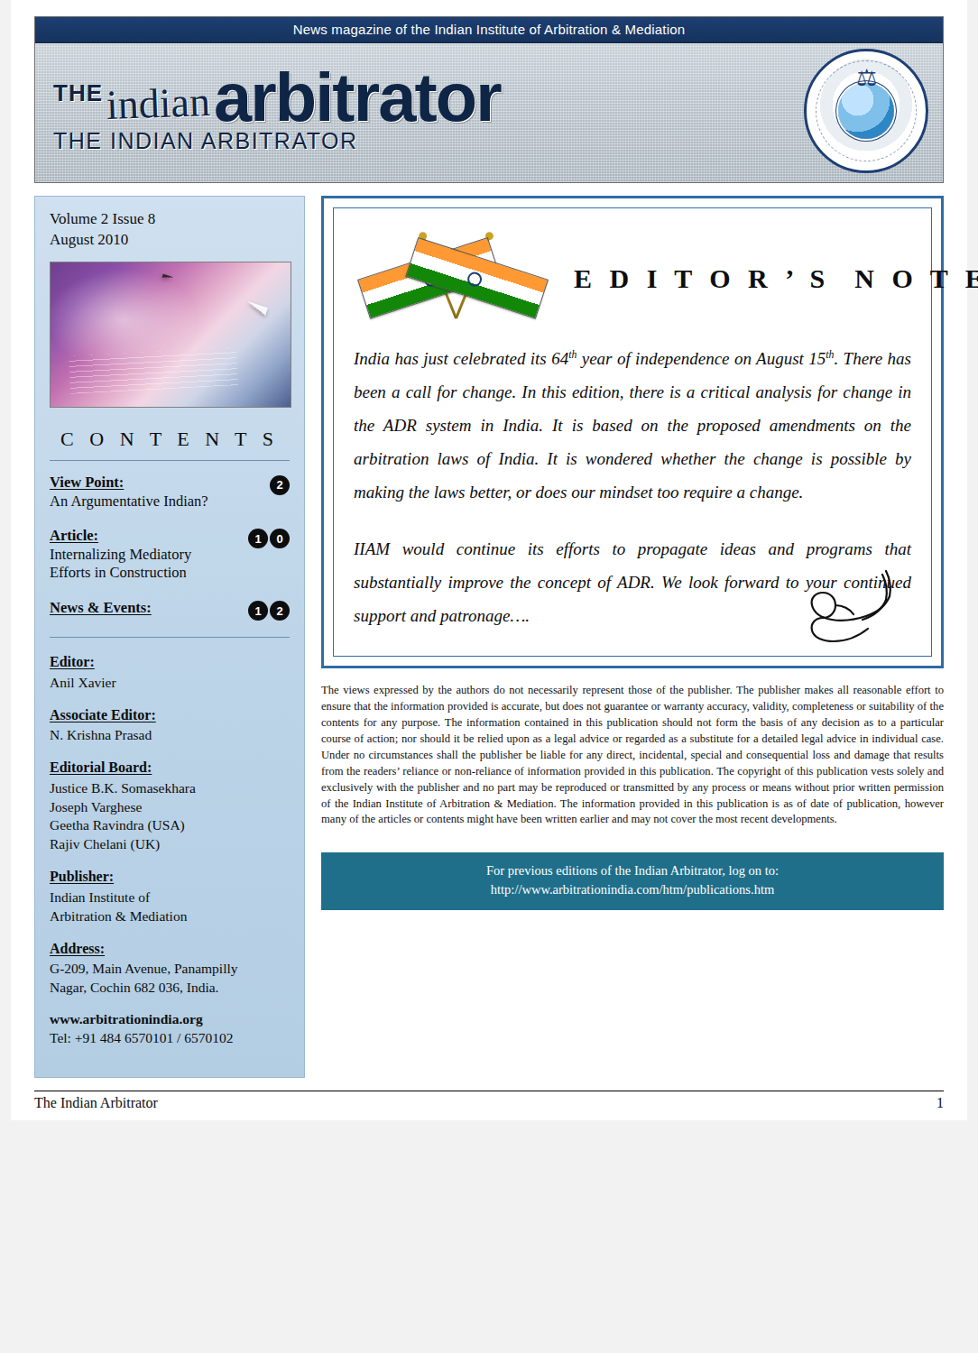News magazine of the Indian Institute of Arbitration & Mediation
THE indian arbitrator
THE INDIAN ARBITRATOR
⚖
Volume 2 Issue 8
August 2010
C O N T E N T S
View Point:
An Argumentative Indian?
2
Article:
Internalizing Mediatory
Efforts in Construction
10
News & Events:
12
Editor:
Anil Xavier
Associate Editor:
N. Krishna Prasad
Editorial Board:
Justice B.K. Somasekhara
Joseph Varghese
Geetha Ravindra (USA)
Rajiv Chelani (UK)
Publisher:
Indian Institute of
Arbitration & Mediation
Address:
G-209, Main Avenue, Panampilly
Nagar, Cochin 682 036, India.
www.arbitrationindia.org
Tel: +91 484 6570101 / 6570102
E D I T O R ’ S N O T E
India has just celebrated its 64th year of independence on August 15th. There has been a call for change. In this edition, there is a critical analysis for change in the ADR system in India. It is based on the proposed amendments on the arbitration laws of India. It is wondered whether the change is possible by making the laws better, or does our mindset too require a change.
IIAM would continue its efforts to propagate ideas and programs that substantially improve the concept of ADR. We look forward to your continued support and patronage….
The views expressed by the authors do not necessarily represent those of the publisher. The publisher makes all reasonable effort to ensure that the information provided is accurate, but does not guarantee or warranty accuracy, validity, completeness or suitability of the contents for any purpose. The information contained in this publication should not form the basis of any decision as to a particular course of action; nor should it be relied upon as a legal advice or regarded as a substitute for a detailed legal advice in individual case. Under no circumstances shall the publisher be liable for any direct, incidental, special and consequential loss and damage that results from the readers’ reliance or non-reliance of information provided in this publication. The copyright of this publication vests solely and exclusively with the publisher and no part may be reproduced or transmitted by any process or means without prior written permission of the Indian Institute of Arbitration & Mediation. The information provided in this publication is as of date of publication, however many of the articles or contents might have been written earlier and may not cover the most recent developments.
For previous editions of the Indian Arbitrator, log on to:
http://www.arbitrationindia.com/htm/publications.htm
The Indian Arbitrator 1